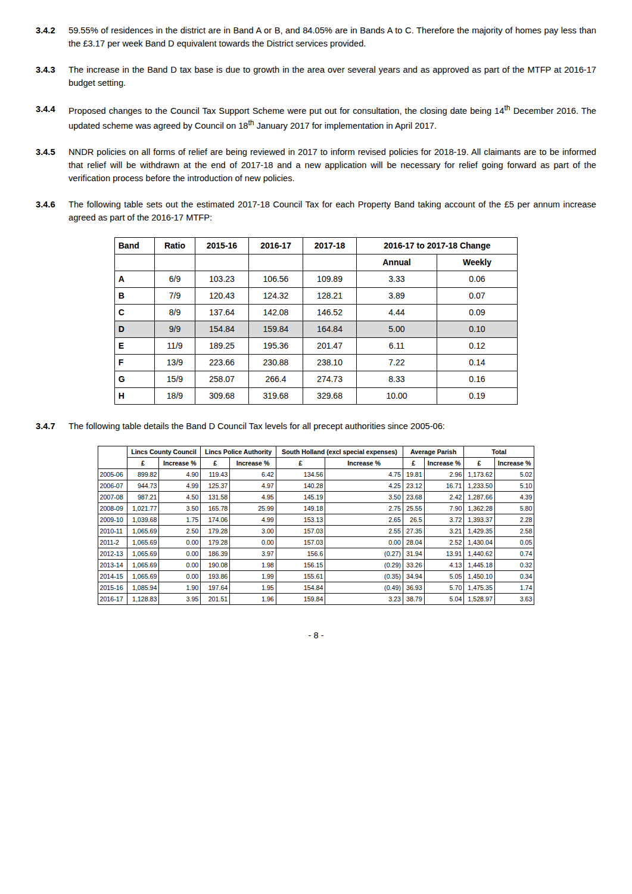3.4.2
59.55% of residences in the district are in Band A or B, and 84.05% are in Bands A to C. Therefore the majority of homes pay less than the £3.17 per week Band D equivalent towards the District services provided.
3.4.3
The increase in the Band D tax base is due to growth in the area over several years and as approved as part of the MTFP at 2016-17 budget setting.
3.4.4
Proposed changes to the Council Tax Support Scheme were put out for consultation, the closing date being 14th December 2016. The updated scheme was agreed by Council on 18th January 2017 for implementation in April 2017.
3.4.5
NNDR policies on all forms of relief are being reviewed in 2017 to inform revised policies for 2018-19. All claimants are to be informed that relief will be withdrawn at the end of 2017-18 and a new application will be necessary for relief going forward as part of the verification process before the introduction of new policies.
3.4.6
The following table sets out the estimated 2017-18 Council Tax for each Property Band taking account of the £5 per annum increase agreed as part of the 2016-17 MTFP:
| Band | Ratio | 2015-16 | 2016-17 | 2017-18 | 2016-17 to 2017-18 Change |
| --- | --- | --- | --- | --- | --- |
| | | | | | Annual | Weekly |
| A | 6/9 | 103.23 | 106.56 | 109.89 | 3.33 | 0.06 |
| B | 7/9 | 120.43 | 124.32 | 128.21 | 3.89 | 0.07 |
| C | 8/9 | 137.64 | 142.08 | 146.52 | 4.44 | 0.09 |
| D | 9/9 | 154.84 | 159.84 | 164.84 | 5.00 | 0.10 |
| E | 11/9 | 189.25 | 195.36 | 201.47 | 6.11 | 0.12 |
| F | 13/9 | 223.66 | 230.88 | 238.10 | 7.22 | 0.14 |
| G | 15/9 | 258.07 | 266.4 | 274.73 | 8.33 | 0.16 |
| H | 18/9 | 309.68 | 319.68 | 329.68 | 10.00 | 0.19 |
3.4.7
The following table details the Band D Council Tax levels for all precept authorities since 2005-06:
| | Lincs County Council | Lincs Police Authority | South Holland (excl special expenses) | Average Parish | Total |
| --- | --- | --- | --- | --- | --- |
| £ | Increase % | £ | Increase % | £ | Increase % | £ | Increase % | £ | Increase % |
| 2005-06 | 899.82 | 4.90 | 119.43 | 6.42 | 134.56 | 4.75 | 19.81 | 2.96 | 1,173.62 | 5.02 |
| 2006-07 | 944.73 | 4.99 | 125.37 | 4.97 | 140.28 | 4.25 | 23.12 | 16.71 | 1,233.50 | 5.10 |
| 2007-08 | 987.21 | 4.50 | 131.58 | 4.95 | 145.19 | 3.50 | 23.68 | 2.42 | 1,287.66 | 4.39 |
| 2008-09 | 1,021.77 | 3.50 | 165.78 | 25.99 | 149.18 | 2.75 | 25.55 | 7.90 | 1,362.28 | 5.80 |
| 2009-10 | 1,039.68 | 1.75 | 174.06 | 4.99 | 153.13 | 2.65 | 26.5 | 3.72 | 1,393.37 | 2.28 |
| 2010-11 | 1,065.69 | 2.50 | 179.28 | 3.00 | 157.03 | 2.55 | 27.35 | 3.21 | 1,429.35 | 2.58 |
| 2011-2 | 1,065.69 | 0.00 | 179.28 | 0.00 | 157.03 | 0.00 | 28.04 | 2.52 | 1,430.04 | 0.05 |
| 2012-13 | 1,065.69 | 0.00 | 186.39 | 3.97 | 156.6 | (0.27) | 31.94 | 13.91 | 1,440.62 | 0.74 |
| 2013-14 | 1,065.69 | 0.00 | 190.08 | 1.98 | 156.15 | (0.29) | 33.26 | 4.13 | 1,445.18 | 0.32 |
| 2014-15 | 1,065.69 | 0.00 | 193.86 | 1.99 | 155.61 | (0.35) | 34.94 | 5.05 | 1,450.10 | 0.34 |
| 2015-16 | 1,085.94 | 1.90 | 197.64 | 1.95 | 154.84 | (0.49) | 36.93 | 5.70 | 1,475.35 | 1.74 |
| 2016-17 | 1,128.83 | 3.95 | 201.51 | 1.96 | 159.84 | 3.23 | 38.79 | 5.04 | 1,528.97 | 3.63 |
- 8 -